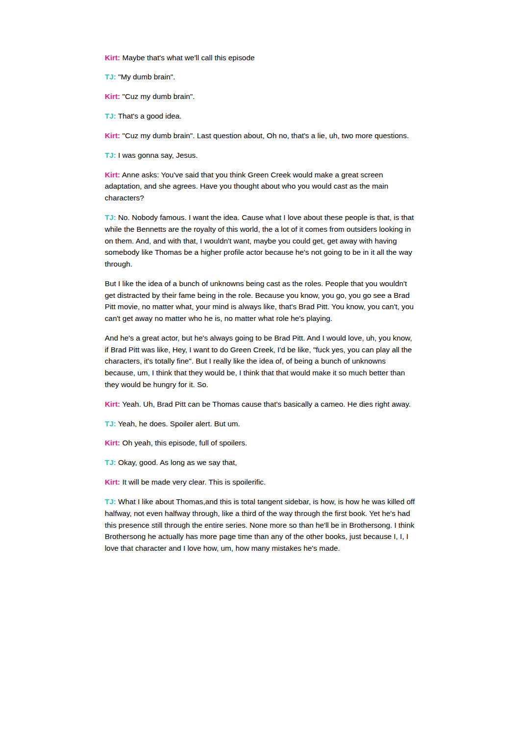Kirt: Maybe that's what we'll call this episode
TJ: "My dumb brain".
Kirt: "Cuz my dumb brain".
TJ: That's a good idea.
Kirt: "Cuz my dumb brain". Last question about, Oh no, that's a lie, uh, two more questions.
TJ: I was gonna say, Jesus.
Kirt: Anne asks: You've said that you think Green Creek would make a great screen adaptation, and she agrees. Have you thought about who you would cast as the main characters?
TJ: No. Nobody famous. I want the idea. Cause what I love about these people is that, is that while the Bennetts are the royalty of this world, the a lot of it comes from outsiders looking in on them. And, and with that, I wouldn't want, maybe you could get, get away with having somebody like Thomas be a higher profile actor because he's not going to be in it all the way through.
But I like the idea of a bunch of unknowns being cast as the roles. People that you wouldn't get distracted by their fame being in the role. Because you know, you go, you go see a Brad Pitt movie, no matter what, your mind is always like, that's Brad Pitt. You know, you can't, you can't get away no matter who he is, no matter what role he's playing.
And he's a great actor, but he's always going to be Brad Pitt. And I would love, uh, you know, if Brad Pitt was like, Hey, I want to do Green Creek, I'd be like, "fuck yes, you can play all the characters, it's totally fine". But I really like the idea of, of being a bunch of unknowns because, um, I think that they would be, I think that that would make it so much better than they would be hungry for it. So.
Kirt: Yeah. Uh, Brad Pitt can be Thomas cause that's basically a cameo. He dies right away.
TJ: Yeah, he does. Spoiler alert. But um.
Kirt: Oh yeah, this episode, full of spoilers.
TJ: Okay, good. As long as we say that,
Kirt: It will be made very clear. This is spoilerific.
TJ: What I like about Thomas,and this is total tangent sidebar, is how, is how he was killed off halfway, not even halfway through, like a third of the way through the first book. Yet he's had this presence still through the entire series. None more so than he'll be in Brothersong. I think Brothersong he actually has more page time than any of the other books, just because I, I, I love that character and I love how, um, how many mistakes he's made.